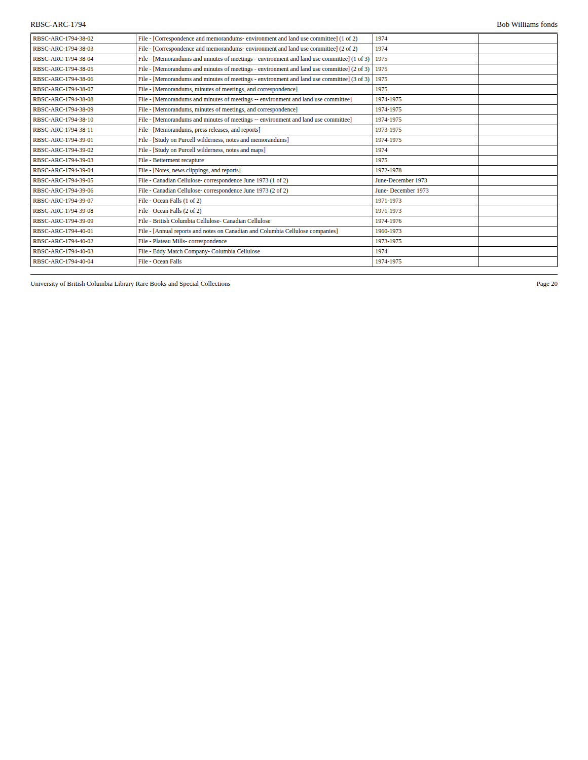RBSC-ARC-1794
Bob Williams fonds
| RBSC-ARC-1794-38-02 | File - [Correspondence and memorandums- environment and land use committee] (1 of 2) | 1974 | |
| RBSC-ARC-1794-38-03 | File - [Correspondence and memorandums- environment and land use committee] (2 of 2) | 1974 | |
| RBSC-ARC-1794-38-04 | File - [Memorandums and minutes of meetings - environment and land use committee] (1 of 3) | 1975 | |
| RBSC-ARC-1794-38-05 | File - [Memorandums and minutes of meetings - environment and land use committee] (2 of 3) | 1975 | |
| RBSC-ARC-1794-38-06 | File - [Memorandums and minutes of meetings - environment and land use committee] (3 of 3) | 1975 | |
| RBSC-ARC-1794-38-07 | File - [Memorandums, minutes of meetings, and correspondence] | 1975 | |
| RBSC-ARC-1794-38-08 | File - [Memorandums and minutes of meetings -- environment and land use committee] | 1974-1975 | |
| RBSC-ARC-1794-38-09 | File - [Memorandums, minutes of meetings, and correspondence] | 1974-1975 | |
| RBSC-ARC-1794-38-10 | File - [Memorandums and minutes of meetings -- environment and land use committee] | 1974-1975 | |
| RBSC-ARC-1794-38-11 | File - [Memorandums, press releases, and reports] | 1973-1975 | |
| RBSC-ARC-1794-39-01 | File - [Study on Purcell wilderness, notes and memorandums] | 1974-1975 | |
| RBSC-ARC-1794-39-02 | File - [Study on Purcell wilderness, notes and maps] | 1974 | |
| RBSC-ARC-1794-39-03 | File - Betterment recapture | 1975 | |
| RBSC-ARC-1794-39-04 | File - [Notes, news clippings, and reports] | 1972-1978 | |
| RBSC-ARC-1794-39-05 | File - Canadian Cellulose- correspondence June 1973 (1 of 2) | June-December 1973 | |
| RBSC-ARC-1794-39-06 | File - Canadian Cellulose- correspondence June 1973 (2 of 2) | June- December 1973 | |
| RBSC-ARC-1794-39-07 | File - Ocean Falls (1 of 2) | 1971-1973 | |
| RBSC-ARC-1794-39-08 | File - Ocean Falls (2 of 2) | 1971-1973 | |
| RBSC-ARC-1794-39-09 | File - British Columbia Cellulose- Canadian Cellulose | 1974-1976 | |
| RBSC-ARC-1794-40-01 | File - [Annual reports and notes on Canadian and Columbia Cellulose companies] | 1960-1973 | |
| RBSC-ARC-1794-40-02 | File - Plateau Mills- correspondence | 1973-1975 | |
| RBSC-ARC-1794-40-03 | File - Eddy Match Company- Columbia Cellulose | 1974 | |
| RBSC-ARC-1794-40-04 | File - Ocean Falls | 1974-1975 | |
University of British Columbia Library Rare Books and Special Collections
Page 20